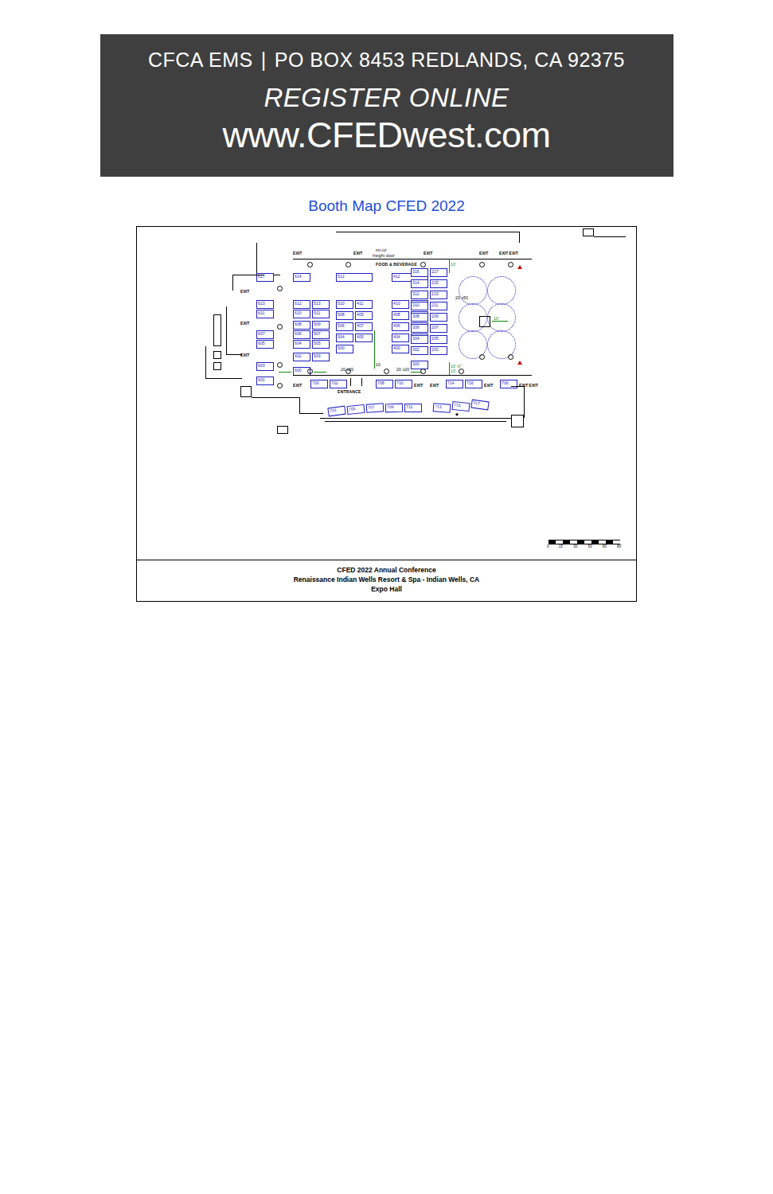CFCA EMS|PO BOX 8453 REDLANDS, CA 92375
REGISTER ONLINE
www.CFEDwest.com
Booth Map CFED 2022
EXIT
EXIT
EXIT
EXIT
EXIT EXIT
mt-uz
freight door
FOOD & BEVERAGE
10'
617
EXIT
613
611
EXIT
607
605
EXIT
603
601
614
612
513
610
511
608
509
606
507
604
505
602
503
600
512
412
20 x50
510
411
410
311
508
409
408
309
506
407
406
307
504
405
404
305
500
400
10
20 x20
20 x20
316
217
314
215
312
213
310
211
308
209
306
207
304
205
302
203
300
10'
10'-0"
10'
EXIT
700
702
708
710
EXIT
EXIT
714
716
EXIT
706
EXIT EXIT
ENTRANCE
703
705
707
709
711
713
715
717
◆
015'30'50'60'80'
CFED 2022 Annual Conference
Renaissance Indian Wells Resort & Spa - Indian Wells, CA
Expo Hall